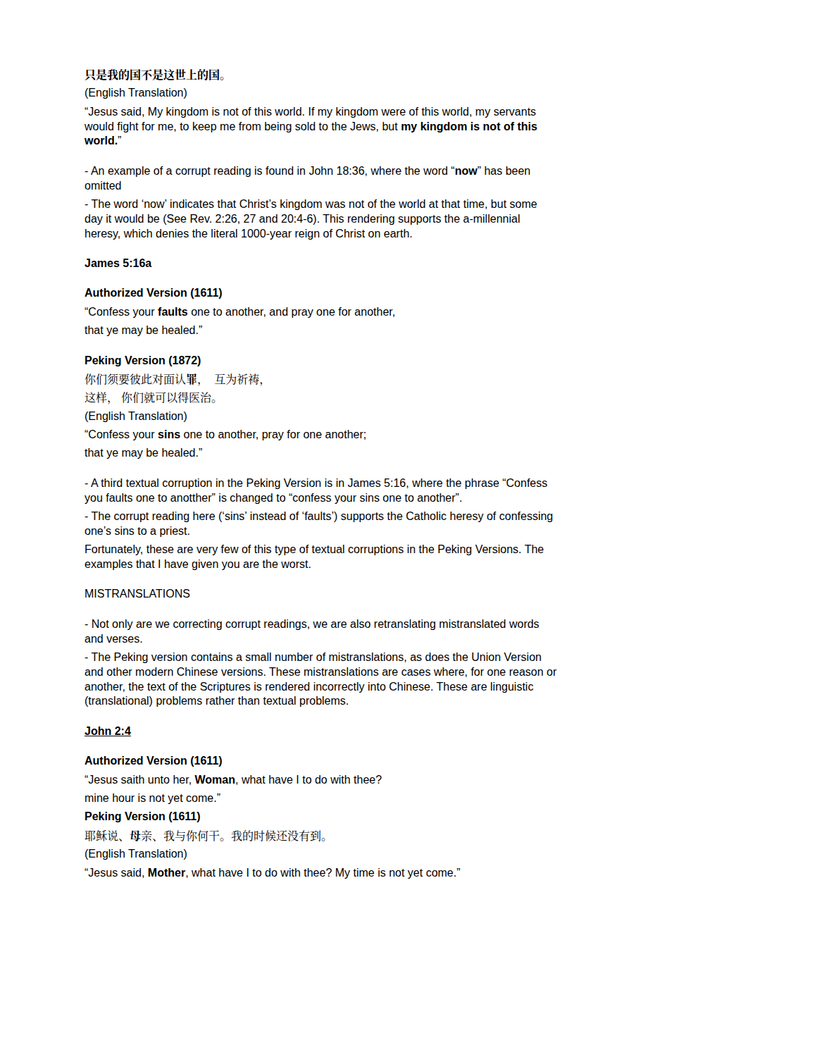只是我的国不是这世上的国。
(English Translation)
“Jesus said, My kingdom is not of this world. If my kingdom were of this world, my servants would fight for me, to keep me from being sold to the Jews, but my kingdom is not of this world.”
- An example of a corrupt reading is found in John 18:36, where the word “now” has been omitted
- The word ‘now’ indicates that Christ’s kingdom was not of the world at that time, but some day it would be (See Rev. 2:26, 27 and 20:4-6). This rendering supports the a-millennial heresy, which denies the literal 1000-year reign of Christ on earth.
James 5:16a
Authorized Version (1611)
“Confess your faults one to another, and pray one for another,
that ye may be healed.”
Peking Version (1872)
你们须要彼此对面认罪， 互为祈祷，
这样， 你们就可以得医治。
(English Translation)
“Confess your sins one to another, pray for one another;
that ye may be healed.”
- A third textual corruption in the Peking Version is in James 5:16, where the phrase “Confess you faults one to anotther” is changed to “confess your sins one to another”.
- The corrupt reading here (‘sins’ instead of ‘faults’) supports the Catholic heresy of confessing one’s sins to a priest.
Fortunately, these are very few of this type of textual corruptions in the Peking Versions. The examples that I have given you are the worst.
MISTRANSLATIONS
- Not only are we correcting corrupt readings, we are also retranslating mistranslated words and verses.
- The Peking version contains a small number of mistranslations, as does the Union Version and other modern Chinese versions. These mistranslations are cases where, for one reason or another, the text of the Scriptures is rendered incorrectly into Chinese. These are linguistic (translational) problems rather than textual problems.
John 2:4
Authorized Version (1611)
“Jesus saith unto her, Woman, what have I to do with thee?
mine hour is not yet come.”
Peking Version (1611)
耶稣说、母亲、我与你何干。我的时候还没有到。
(English Translation)
“Jesus said, Mother, what have I to do with thee? My time is not yet come.”